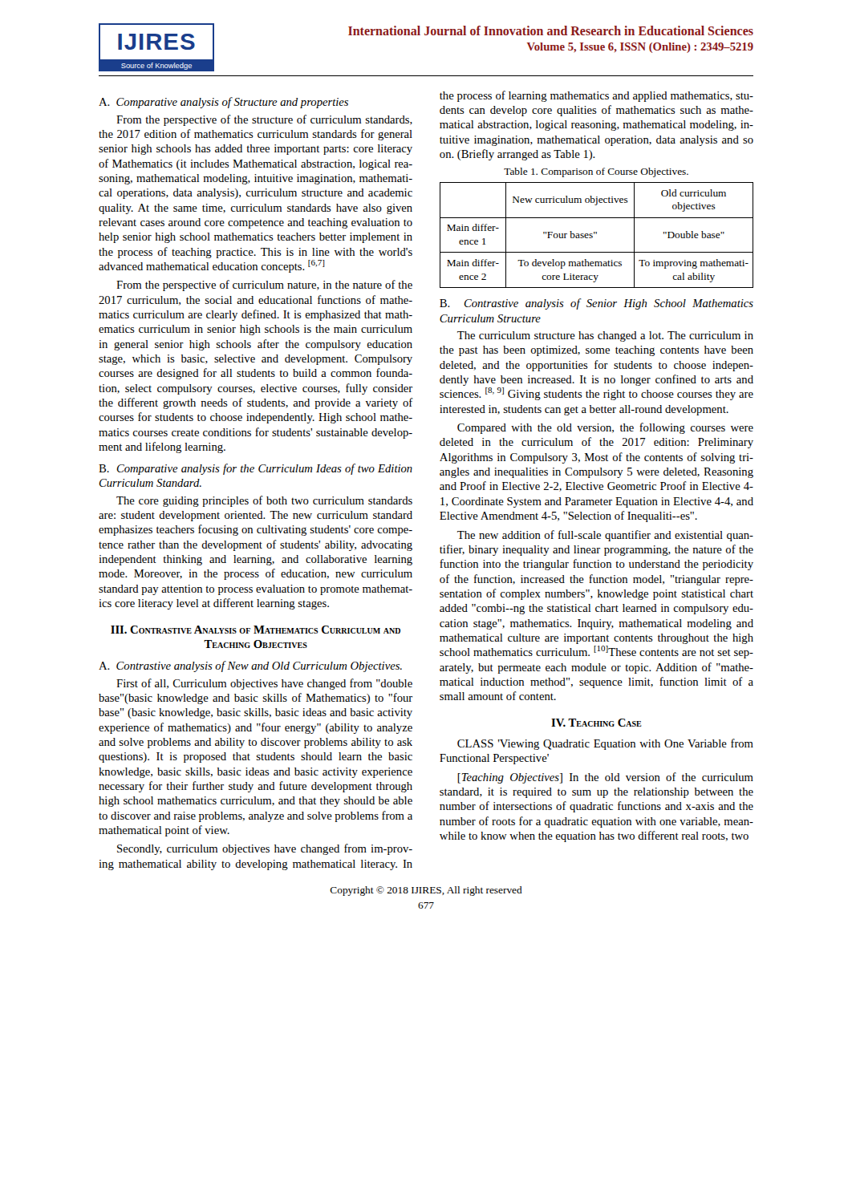IJIRES
Source of Knowledge
International Journal of Innovation and Research in Educational Sciences
Volume 5, Issue 6, ISSN (Online) : 2349–5219
A. Comparative analysis of Structure and properties
From the perspective of the structure of curriculum standards, the 2017 edition of mathematics curriculum standards for general senior high schools has added three important parts: core literacy of Mathematics (it includes Mathematical abstraction, logical reasoning, mathematical modeling, intuitive imagination, mathematical operations, data analysis), curriculum structure and academic quality. At the same time, curriculum standards have also given relevant cases around core competence and teaching evaluation to help senior high school mathematics teachers better implement in the process of teaching practice. This is in line with the world's advanced mathematical education concepts. [6,7]
From the perspective of curriculum nature, in the nature of the 2017 curriculum, the social and educational functions of mathematics curriculum are clearly defined. It is emphasized that mathematics curriculum in senior high schools is the main curriculum in general senior high schools after the compulsory education stage, which is basic, selective and development. Compulsory courses are designed for all students to build a common foundation, select compulsory courses, elective courses, fully consider the different growth needs of students, and provide a variety of courses for students to choose independently. High school mathematics courses create conditions for students' sustainable development and lifelong learning.
B. Comparative analysis for the Curriculum Ideas of two Edition Curriculum Standard.
The core guiding principles of both two curriculum standards are: student development oriented. The new curriculum standard emphasizes teachers focusing on cultivating students' core competence rather than the development of students' ability, advocating independent thinking and learning, and collaborative learning mode. Moreover, in the process of education, new curriculum standard pay attention to process evaluation to promote mathematics core literacy level at different learning stages.
III. Contrastive Analysis of Mathematics Curriculum and Teaching Objectives
A. Contrastive analysis of New and Old Curriculum Objectives.
First of all, Curriculum objectives have changed from "double base"(basic knowledge and basic skills of Mathematics) to "four base" (basic knowledge, basic skills, basic ideas and basic activity experience of mathematics) and "four energy" (ability to analyze and solve problems and ability to discover problems ability to ask questions). It is proposed that students should learn the basic knowledge, basic skills, basic ideas and basic activity experience necessary for their further study and future development through high school mathematics curriculum, and that they should be able to discover and raise problems, analyze and solve problems from a mathematical point of view.
Secondly, curriculum objectives have changed from im-proving mathematical ability to developing mathematical literacy. In the process of learning mathematics and applied mathematics, students can develop core qualities of mathematics such as mathematical abstraction, logical reasoning, mathematical modeling, intuitive imagination, mathematical operation, data analysis and so on. (Briefly arranged as Table 1).
Table 1. Comparison of Course Objectives.
| | New curriculum objectives | Old curriculum objectives |
| --- | --- | --- |
| Main difference 1 | "Four bases" | "Double base" |
| Main difference 2 | To develop mathematics core Literacy | To improving mathematical ability |
B. Contrastive analysis of Senior High School Mathematics Curriculum Structure
The curriculum structure has changed a lot. The curriculum in the past has been optimized, some teaching contents have been deleted, and the opportunities for students to choose independently have been increased. It is no longer confined to arts and sciences. [8, 9] Giving students the right to choose courses they are interested in, students can get a better all-round development.
Compared with the old version, the following courses were deleted in the curriculum of the 2017 edition: Preliminary Algorithms in Compulsory 3, Most of the contents of solving triangles and inequalities in Compulsory 5 were deleted, Reasoning and Proof in Elective 2-2, Elective Geometric Proof in Elective 4-1, Coordinate System and Parameter Equation in Elective 4-4, and Elective Amendment 4-5, "Selection of Inequaliti--es".
The new addition of full-scale quantifier and existential quantifier, binary inequality and linear programming, the nature of the function into the triangular function to understand the periodicity of the function, increased the function model, "triangular representation of complex numbers", knowledge point statistical chart added "combi--ng the statistical chart learned in compulsory education stage", mathematics. Inquiry, mathematical modeling and mathematical culture are important contents throughout the high school mathematics curriculum. [10]These contents are not set separately, but permeate each module or topic. Addition of "mathematical induction method", sequence limit, function limit of a small amount of content.
IV. Teaching Case
CLASS 'Viewing Quadratic Equation with One Variable from Functional Perspective'
[Teaching Objectives] In the old version of the curriculum standard, it is required to sum up the relationship between the number of intersections of quadratic functions and x-axis and the number of roots for a quadratic equation with one variable, meanwhile to know when the equation has two different real roots, two
Copyright © 2018 IJIRES, All right reserved
677